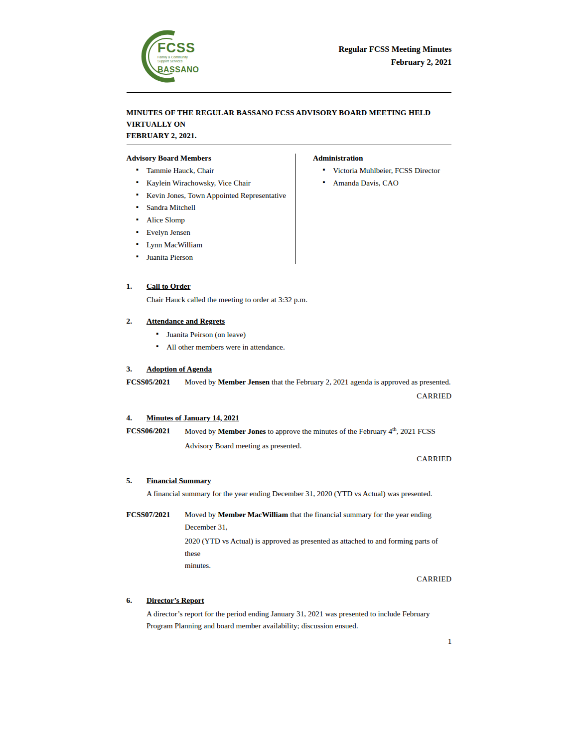FCSS Family & Community Support Services BASSANO
Regular FCSS Meeting Minutes
February 2, 2021
MINUTES OF THE REGULAR BASSANO FCSS ADVISORY BOARD MEETING HELD VIRTUALLY ON
FEBRUARY 2, 2021.
Advisory Board Members
Tammie Hauck, Chair
Kaylein Wirachowsky, Vice Chair
Kevin Jones, Town Appointed Representative
Sandra Mitchell
Alice Slomp
Evelyn Jensen
Lynn MacWilliam
Juanita Pierson
Administration
Victoria Muhlbeier, FCSS Director
Amanda Davis, CAO
1. Call to Order
Chair Hauck called the meeting to order at 3:32 p.m.
2. Attendance and Regrets
Juanita Peirson (on leave)
All other members were in attendance.
3. Adoption of Agenda
FCSS05/2021 Moved by Member Jensen that the February 2, 2021 agenda is approved as presented.
CARRIED
4. Minutes of January 14, 2021
FCSS06/2021 Moved by Member Jones to approve the minutes of the February 4th, 2021 FCSS
Advisory Board meeting as presented.
CARRIED
5. Financial Summary
A financial summary for the year ending December 31, 2020 (YTD vs Actual) was presented.
FCSS07/2021 Moved by Member MacWilliam that the financial summary for the year ending December 31,
2020 (YTD vs Actual) is approved as presented as attached to and forming parts of these
minutes.
CARRIED
6. Director’s Report
A director’s report for the period ending January 31, 2021 was presented to include February Program Planning and board member availability; discussion ensued.
1